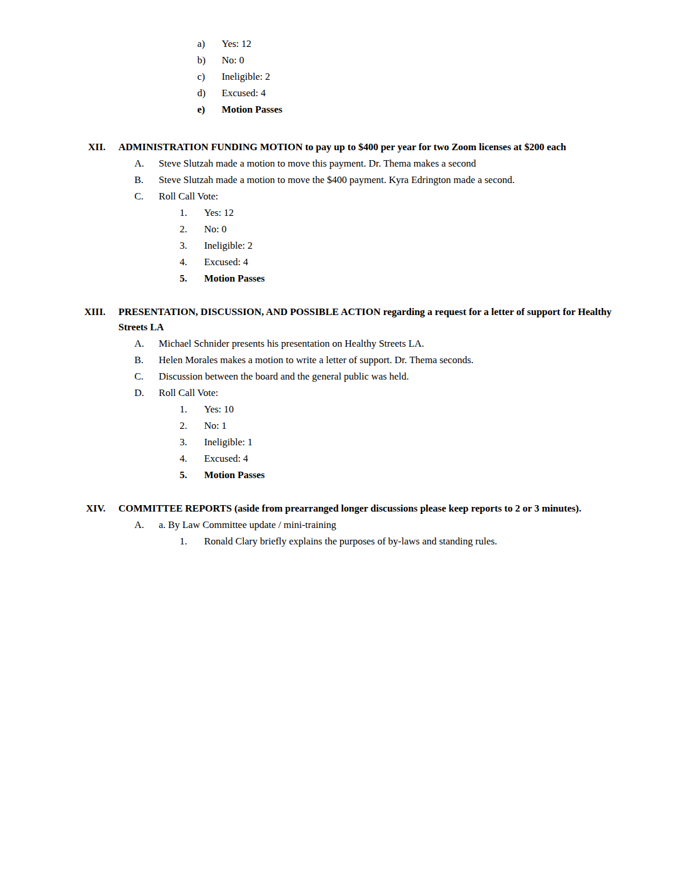a) Yes: 12
b) No: 0
c) Ineligible: 2
d) Excused: 4
e) Motion Passes
XII.
ADMINISTRATION FUNDING MOTION to pay up to $400 per year for two Zoom licenses at $200 each
A. Steve Slutzah made a motion to move this payment. Dr. Thema makes a second
B. Steve Slutzah made a motion to move the $400 payment. Kyra Edrington made a second.
C.
Roll Call Vote:
1. Yes: 12
2. No: 0
3. Ineligible: 2
4. Excused: 4
5. Motion Passes
XIII.
PRESENTATION, DISCUSSION, AND POSSIBLE ACTION regarding a request for a letter of support for Healthy Streets LA
A. Michael Schnider presents his presentation on Healthy Streets LA.
B. Helen Morales makes a motion to write a letter of support. Dr. Thema seconds.
C. Discussion between the board and the general public was held.
D.
Roll Call Vote:
1. Yes: 10
2. No: 1
3. Ineligible: 1
4. Excused: 4
5. Motion Passes
XIV.
COMMITTEE REPORTS (aside from prearranged longer discussions please keep reports to 2 or 3 minutes).
A.
a. By Law Committee update / mini-training
1. Ronald Clary briefly explains the purposes of by-laws and standing rules.